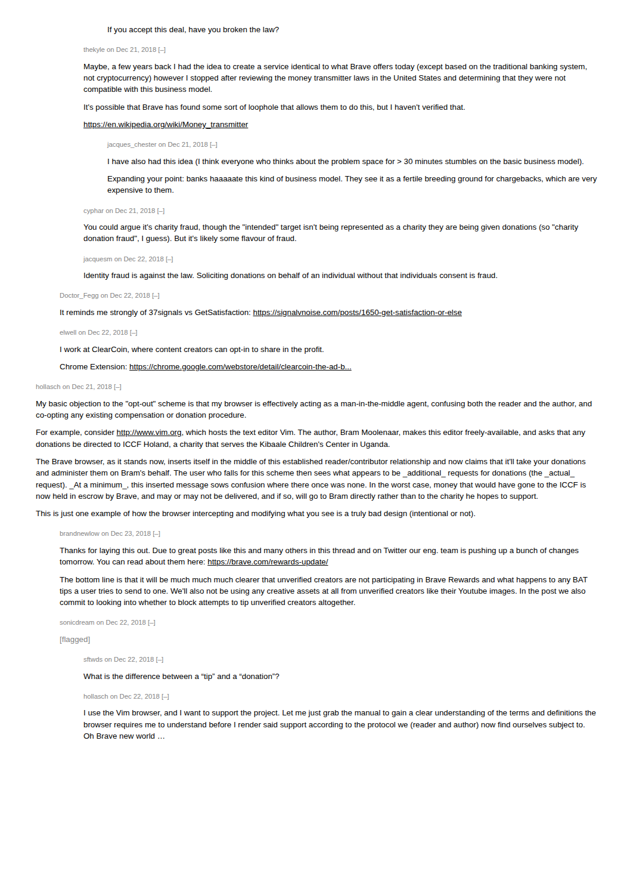If you accept this deal, have you broken the law?
thekyle on Dec 21, 2018 [–]
Maybe, a few years back I had the idea to create a service identical to what Brave offers today (except based on the traditional banking system, not cryptocurrency) however I stopped after reviewing the money transmitter laws in the United States and determining that they were not compatible with this business model.
It's possible that Brave has found some sort of loophole that allows them to do this, but I haven't verified that.
https://en.wikipedia.org/wiki/Money_transmitter
jacques_chester on Dec 21, 2018 [–]
I have also had this idea (I think everyone who thinks about the problem space for > 30 minutes stumbles on the basic business model).
Expanding your point: banks haaaaate this kind of business model. They see it as a fertile breeding ground for chargebacks, which are very expensive to them.
cyphar on Dec 21, 2018 [–]
You could argue it's charity fraud, though the "intended" target isn't being represented as a charity they are being given donations (so "charity donation fraud", I guess). But it's likely some flavour of fraud.
jacquesm on Dec 22, 2018 [–]
Identity fraud is against the law. Soliciting donations on behalf of an individual without that individuals consent is fraud.
Doctor_Fegg on Dec 22, 2018 [–]
It reminds me strongly of 37signals vs GetSatisfaction: https://signalvnoise.com/posts/1650-get-satisfaction-or-else
elwell on Dec 22, 2018 [–]
I work at ClearCoin, where content creators can opt-in to share in the profit.
Chrome Extension: https://chrome.google.com/webstore/detail/clearcoin-the-ad-b...
hollasch on Dec 21, 2018 [–]
My basic objection to the "opt-out" scheme is that my browser is effectively acting as a man-in-the-middle agent, confusing both the reader and the author, and co-opting any existing compensation or donation procedure.
For example, consider http://www.vim.org, which hosts the text editor Vim. The author, Bram Moolenaar, makes this editor freely-available, and asks that any donations be directed to ICCF Holand, a charity that serves the Kibaale Children's Center in Uganda.
The Brave browser, as it stands now, inserts itself in the middle of this established reader/contributor relationship and now claims that it'll take your donations and administer them on Bram's behalf. The user who falls for this scheme then sees what appears to be _additional_ requests for donations (the _actual_ request). _At a minimum_, this inserted message sows confusion where there once was none. In the worst case, money that would have gone to the ICCF is now held in escrow by Brave, and may or may not be delivered, and if so, will go to Bram directly rather than to the charity he hopes to support.
This is just one example of how the browser intercepting and modifying what you see is a truly bad design (intentional or not).
brandnewlow on Dec 23, 2018 [–]
Thanks for laying this out. Due to great posts like this and many others in this thread and on Twitter our eng. team is pushing up a bunch of changes tomorrow. You can read about them here: https://brave.com/rewards-update/
The bottom line is that it will be much much much clearer that unverified creators are not participating in Brave Rewards and what happens to any BAT tips a user tries to send to one. We'll also not be using any creative assets at all from unverified creators like their Youtube images. In the post we also commit to looking into whether to block attempts to tip unverified creators altogether.
sonicdream on Dec 22, 2018 [–]
[flagged]
sftwds on Dec 22, 2018 [–]
What is the difference between a “tip” and a “donation”?
hollasch on Dec 22, 2018 [–]
I use the Vim browser, and I want to support the project. Let me just grab the manual to gain a clear understanding of the terms and definitions the browser requires me to understand before I render said support according to the protocol we (reader and author) now find ourselves subject to. Oh Brave new world …